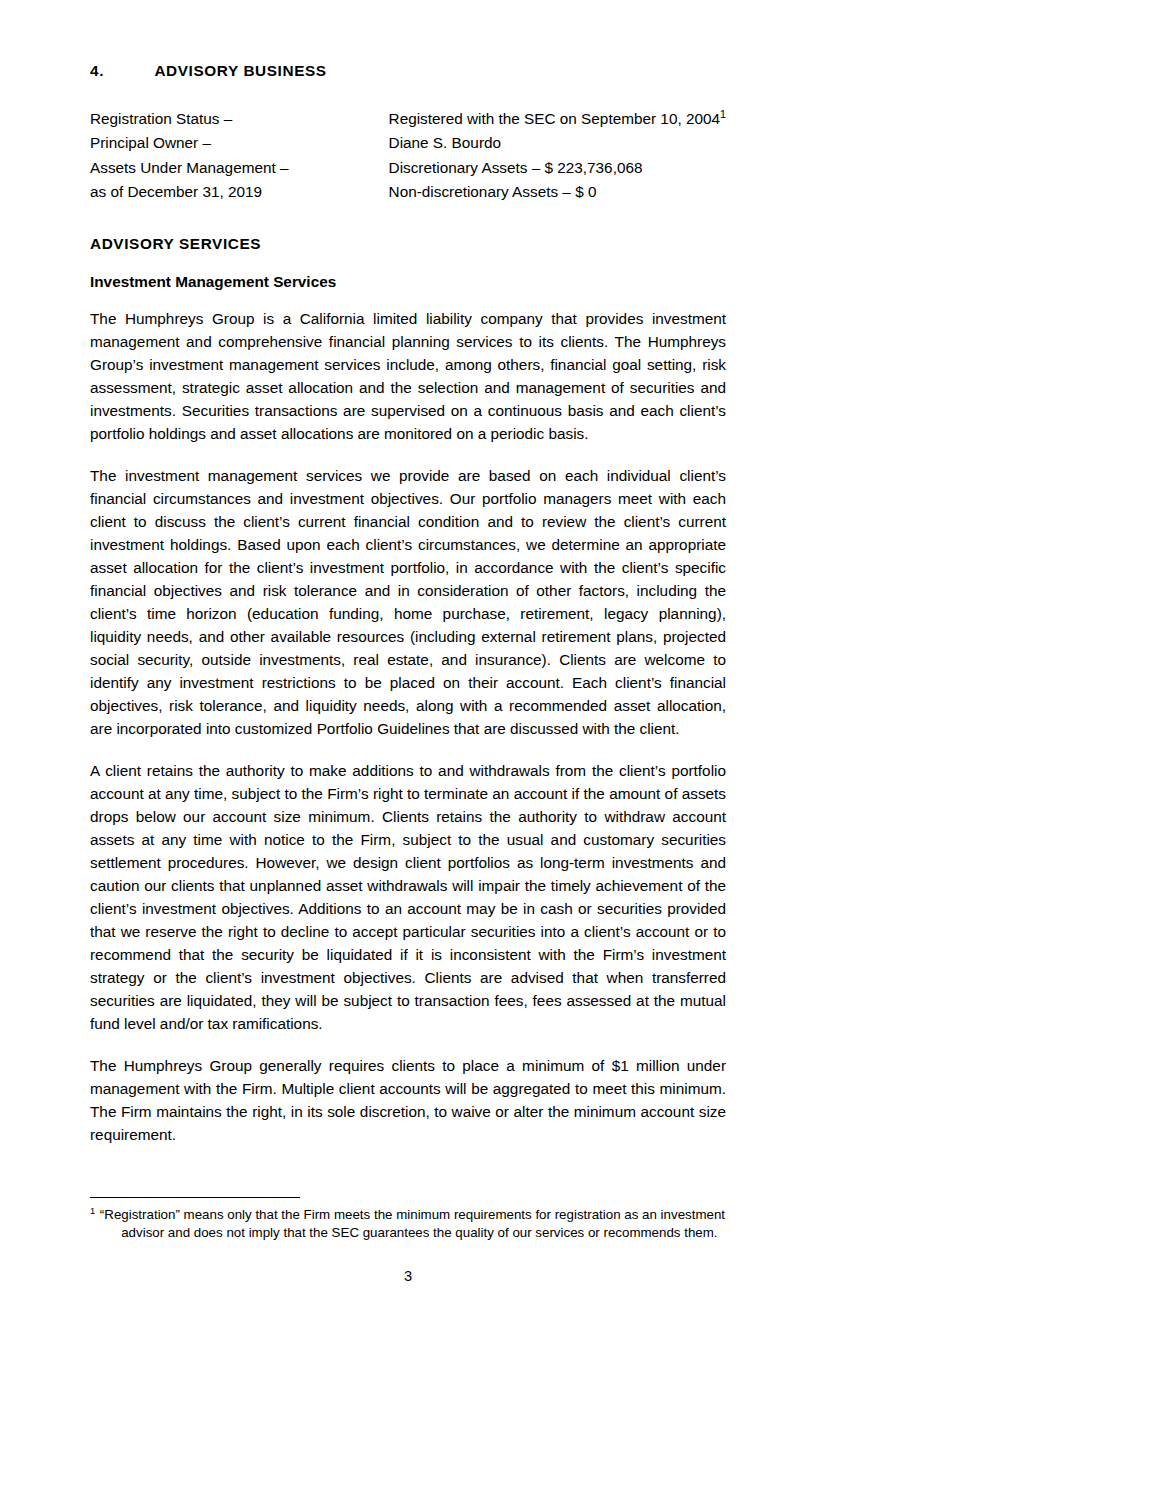4. ADVISORY BUSINESS
| Registration Status – | Registered with the SEC on September 10, 2004 1 |
| Principal Owner – | Diane S. Bourdo |
| Assets Under Management – | Discretionary Assets – $ 223,736,068 |
| as of December 31, 2019 | Non-discretionary Assets – $ 0 |
ADVISORY SERVICES
Investment Management Services
The Humphreys Group is a California limited liability company that provides investment management and comprehensive financial planning services to its clients. The Humphreys Group’s investment management services include, among others, financial goal setting, risk assessment, strategic asset allocation and the selection and management of securities and investments. Securities transactions are supervised on a continuous basis and each client’s portfolio holdings and asset allocations are monitored on a periodic basis.
The investment management services we provide are based on each individual client’s financial circumstances and investment objectives. Our portfolio managers meet with each client to discuss the client’s current financial condition and to review the client’s current investment holdings. Based upon each client’s circumstances, we determine an appropriate asset allocation for the client’s investment portfolio, in accordance with the client’s specific financial objectives and risk tolerance and in consideration of other factors, including the client’s time horizon (education funding, home purchase, retirement, legacy planning), liquidity needs, and other available resources (including external retirement plans, projected social security, outside investments, real estate, and insurance). Clients are welcome to identify any investment restrictions to be placed on their account. Each client’s financial objectives, risk tolerance, and liquidity needs, along with a recommended asset allocation, are incorporated into customized Portfolio Guidelines that are discussed with the client.
A client retains the authority to make additions to and withdrawals from the client’s portfolio account at any time, subject to the Firm’s right to terminate an account if the amount of assets drops below our account size minimum. Clients retains the authority to withdraw account assets at any time with notice to the Firm, subject to the usual and customary securities settlement procedures. However, we design client portfolios as long-term investments and caution our clients that unplanned asset withdrawals will impair the timely achievement of the client’s investment objectives. Additions to an account may be in cash or securities provided that we reserve the right to decline to accept particular securities into a client’s account or to recommend that the security be liquidated if it is inconsistent with the Firm’s investment strategy or the client’s investment objectives. Clients are advised that when transferred securities are liquidated, they will be subject to transaction fees, fees assessed at the mutual fund level and/or tax ramifications.
The Humphreys Group generally requires clients to place a minimum of $1 million under management with the Firm. Multiple client accounts will be aggregated to meet this minimum. The Firm maintains the right, in its sole discretion, to waive or alter the minimum account size requirement.
1 “Registration” means only that the Firm meets the minimum requirements for registration as an investmentadvisor and does not imply that the SEC guarantees the quality of our services or recommends them.
3